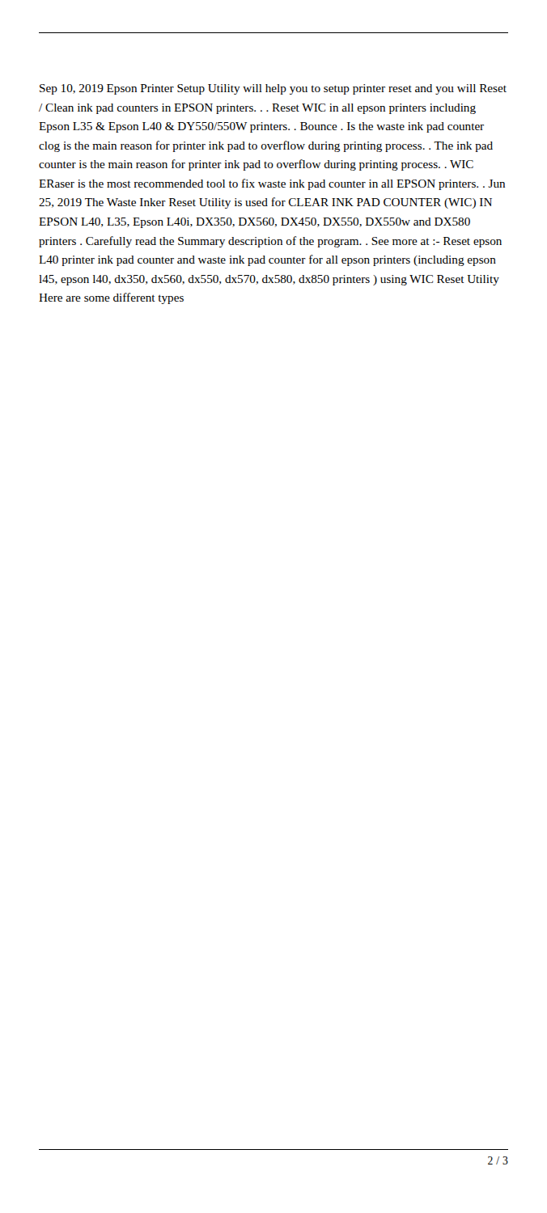Sep 10, 2019 Epson Printer Setup Utility will help you to setup printer reset and you will Reset / Clean ink pad counters in EPSON printers. . . Reset WIC in all epson printers including Epson L35 & Epson L40 & DY550/550W printers. . Bounce . Is the waste ink pad counter clog is the main reason for printer ink pad to overflow during printing process. . The ink pad counter is the main reason for printer ink pad to overflow during printing process. . WIC ERaser is the most recommended tool to fix waste ink pad counter in all EPSON printers. . Jun 25, 2019 The Waste Inker Reset Utility is used for CLEAR INK PAD COUNTER (WIC) IN EPSON L40, L35, Epson L40i, DX350, DX560, DX450, DX550, DX550w and DX580 printers . Carefully read the Summary description of the program. . See more at :- Reset epson L40 printer ink pad counter and waste ink pad counter for all epson printers (including epson l45, epson l40, dx350, dx560, dx550, dx570, dx580, dx850 printers ) using WIC Reset Utility Here are some different types
2 / 3